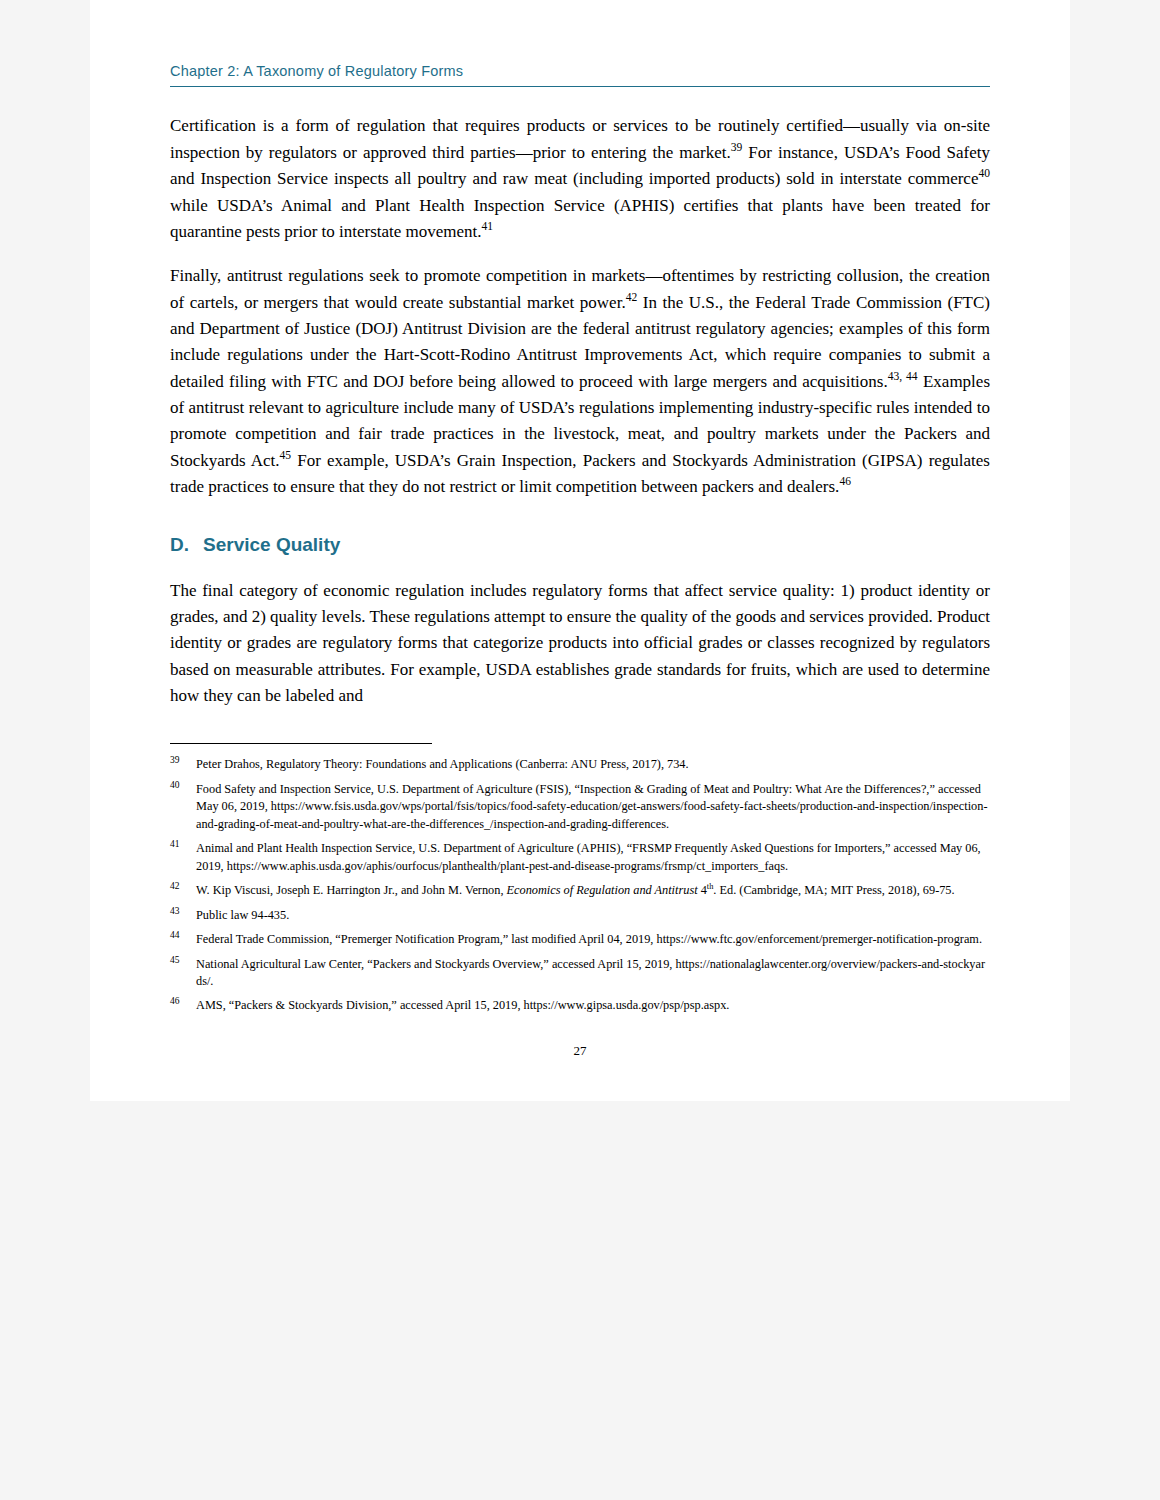Chapter 2: A Taxonomy of Regulatory Forms
Certification is a form of regulation that requires products or services to be routinely certified—usually via on-site inspection by regulators or approved third parties—prior to entering the market.39 For instance, USDA’s Food Safety and Inspection Service inspects all poultry and raw meat (including imported products) sold in interstate commerce40 while USDA’s Animal and Plant Health Inspection Service (APHIS) certifies that plants have been treated for quarantine pests prior to interstate movement.41
Finally, antitrust regulations seek to promote competition in markets—oftentimes by restricting collusion, the creation of cartels, or mergers that would create substantial market power.42 In the U.S., the Federal Trade Commission (FTC) and Department of Justice (DOJ) Antitrust Division are the federal antitrust regulatory agencies; examples of this form include regulations under the Hart-Scott-Rodino Antitrust Improvements Act, which require companies to submit a detailed filing with FTC and DOJ before being allowed to proceed with large mergers and acquisitions.43, 44 Examples of antitrust relevant to agriculture include many of USDA’s regulations implementing industry-specific rules intended to promote competition and fair trade practices in the livestock, meat, and poultry markets under the Packers and Stockyards Act.45 For example, USDA’s Grain Inspection, Packers and Stockyards Administration (GIPSA) regulates trade practices to ensure that they do not restrict or limit competition between packers and dealers.46
D. Service Quality
The final category of economic regulation includes regulatory forms that affect service quality: 1) product identity or grades, and 2) quality levels. These regulations attempt to ensure the quality of the goods and services provided. Product identity or grades are regulatory forms that categorize products into official grades or classes recognized by regulators based on measurable attributes. For example, USDA establishes grade standards for fruits, which are used to determine how they can be labeled and
Peter Drahos, Regulatory Theory: Foundations and Applications (Canberra: ANU Press, 2017), 734.
Food Safety and Inspection Service, U.S. Department of Agriculture (FSIS), “Inspection & Grading of Meat and Poultry: What Are the Differences?,” accessed May 06, 2019, https://www.fsis.usda.gov/wps/portal/fsis/topics/food-safety-education/get-answers/food-safety-fact-sheets/production-and-inspection/inspection-and-grading-of-meat-and-poultry-what-are-the-differences_/inspection-and-grading-differences.
Animal and Plant Health Inspection Service, U.S. Department of Agriculture (APHIS), “FRSMP Frequently Asked Questions for Importers,” accessed May 06, 2019, https://www.aphis.usda.gov/aphis/ourfocus/planthealth/plant-pest-and-disease-programs/frsmp/ct_importers_faqs.
W. Kip Viscusi, Joseph E. Harrington Jr., and John M. Vernon, Economics of Regulation and Antitrust 4th. Ed. (Cambridge, MA; MIT Press, 2018), 69-75.
Public law 94-435.
Federal Trade Commission, “Premerger Notification Program,” last modified April 04, 2019, https://www.ftc.gov/enforcement/premerger-notification-program.
National Agricultural Law Center, “Packers and Stockyards Overview,” accessed April 15, 2019, https://nationalaglawcenter.org/overview/packers-and-stockyards/.
AMS, “Packers & Stockyards Division,” accessed April 15, 2019, https://www.gipsa.usda.gov/psp/psp.aspx.
27